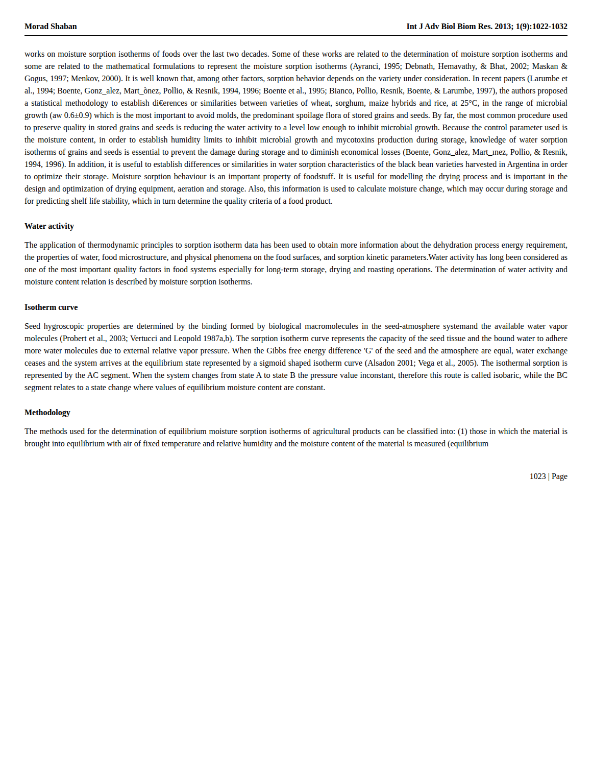Morad Shaban Int J Adv Biol Biom Res. 2013; 1(9):1022-1032
works on moisture sorption isotherms of foods over the last two decades. Some of these works are related to the determination of moisture sorption isotherms and some are related to the mathematical formulations to represent the moisture sorption isotherms (Ayranci, 1995; Debnath, Hemavathy, & Bhat, 2002; Maskan & Gogus, 1997; Menkov, 2000). It is well known that, among other factors, sorption behavior depends on the variety under consideration. In recent papers (Larumbe et al., 1994; Boente, Gonz_alez, Mart_õnez, Pollio, & Resnik, 1994, 1996; Boente et al., 1995; Bianco, Pollio, Resnik, Boente, & Larumbe, 1997), the authors proposed a statistical methodology to establish di€erences or similarities between varieties of wheat, sorghum, maize hybrids and rice, at 25°C, in the range of microbial growth (aw 0.6±0.9) which is the most important to avoid molds, the predominant spoilage flora of stored grains and seeds. By far, the most common procedure used to preserve quality in stored grains and seeds is reducing the water activity to a level low enough to inhibit microbial growth. Because the control parameter used is the moisture content, in order to establish humidity limits to inhibit microbial growth and mycotoxins production during storage, knowledge of water sorption isotherms of grains and seeds is essential to prevent the damage during storage and to diminish economical losses (Boente, Gonz_alez, Mart_ınez, Pollio, & Resnik, 1994, 1996). In addition, it is useful to establish differences or similarities in water sorption characteristics of the black bean varieties harvested in Argentina in order to optimize their storage. Moisture sorption behaviour is an important property of foodstuff. It is useful for modelling the drying process and is important in the design and optimization of drying equipment, aeration and storage. Also, this information is used to calculate moisture change, which may occur during storage and for predicting shelf life stability, which in turn determine the quality criteria of a food product.
Water activity
The application of thermodynamic principles to sorption isotherm data has been used to obtain more information about the dehydration process energy requirement, the properties of water, food microstructure, and physical phenomena on the food surfaces, and sorption kinetic parameters.Water activity has long been considered as one of the most important quality factors in food systems especially for long-term storage, drying and roasting operations. The determination of water activity and moisture content relation is described by moisture sorption isotherms.
Isotherm curve
Seed hygroscopic properties are determined by the binding formed by biological macromolecules in the seed-atmosphere systemand the available water vapor molecules (Probert et al., 2003; Vertucci and Leopold 1987a,b). The sorption isotherm curve represents the capacity of the seed tissue and the bound water to adhere more water molecules due to external relative vapor pressure. When the Gibbs free energy difference 'G' of the seed and the atmosphere are equal, water exchange ceases and the system arrives at the equilibrium state represented by a sigmoid shaped isotherm curve (Alsadon 2001; Vega et al., 2005). The isothermal sorption is represented by the AC segment. When the system changes from state A to state B the pressure value inconstant, therefore this route is called isobaric, while the BC segment relates to a state change where values of equilibrium moisture content are constant.
Methodology
The methods used for the determination of equilibrium moisture sorption isotherms of agricultural products can be classified into: (1) those in which the material is brought into equilibrium with air of fixed temperature and relative humidity and the moisture content of the material is measured (equilibrium
1023 | Page